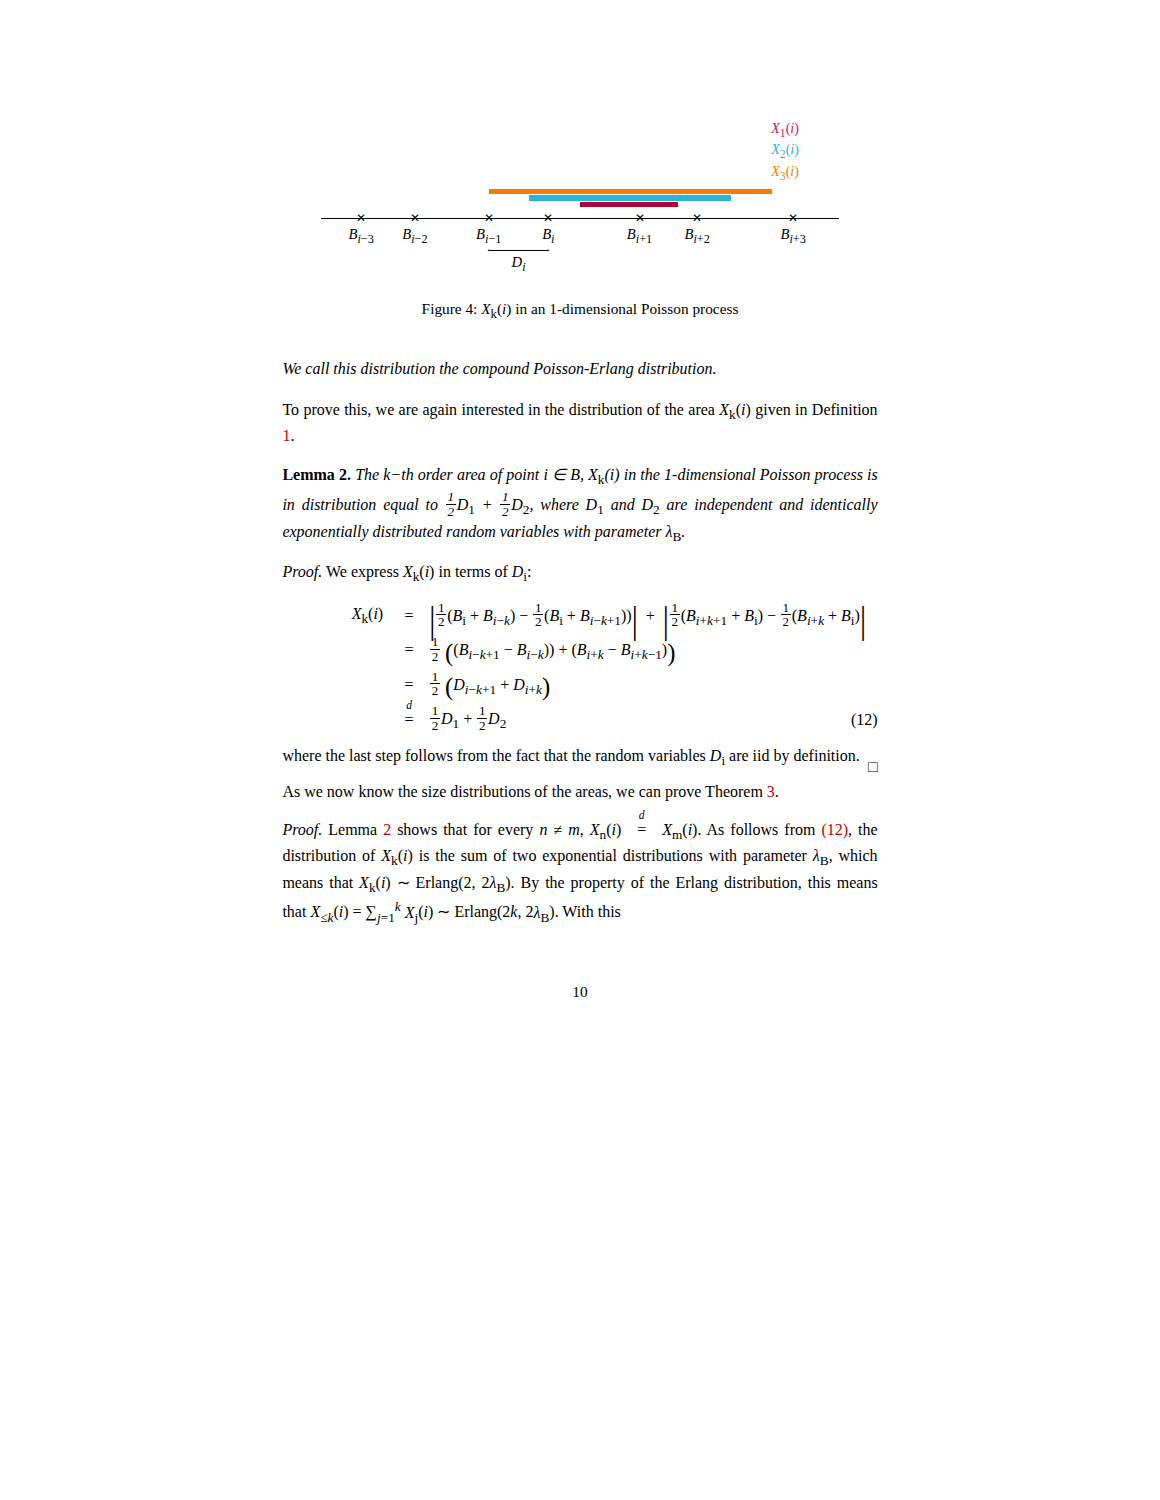X1(i)
X2(i)
X3(i)
✕
✕
✕
✕
✕
✕
✕
Bi−3
Bi−2
Bi−1
Bi
Bi+1
Bi+2
Bi+3
← →
Di
Figure 4: Xk(i) in an 1-dimensional Poisson process
We call this distribution the compound Poisson-Erlang distribution.
To prove this, we are again interested in the distribution of the area Xk(i) given in Definition 1.
Lemma 2. The k−th order area of point i ∈ B, Xk(i) in the 1-dimensional Poisson process is in distribution equal to 12 D1 + 12 D2, where D1 and D2 are independent and identically exponentially distributed random variables with parameter λB.
Proof. We express Xk(i) in terms of Di:
Xk(i)
=
|12(Bi + Bi−k) − 12(Bi + Bi−k+1))| + |12(Bi+k+1 + Bi) − 12(Bi+k + Bi)|
=
12 ((Bi−k+1 − Bi−k)) + (Bi+k − Bi+k−1))
=
12 (Di−k+1 + Di+k)
d=
12 D1 + 12 D2
(12)
where the last step follows from the fact that the random variables Di are iid by definition.
□
As we now know the size distributions of the areas, we can prove Theorem 3.
Proof. Lemma 2 shows that for every n ≠ m, Xn(i) d= Xm(i). As follows from (12), the distribution of Xk(i) is the sum of two exponential distributions with parameter λB, which means that Xk(i) ∼ Erlang(2, 2λB). By the property of the Erlang distribution, this means that X≤k(i) = ∑j=1k Xj(i) ∼ Erlang(2k, 2λB). With this
10